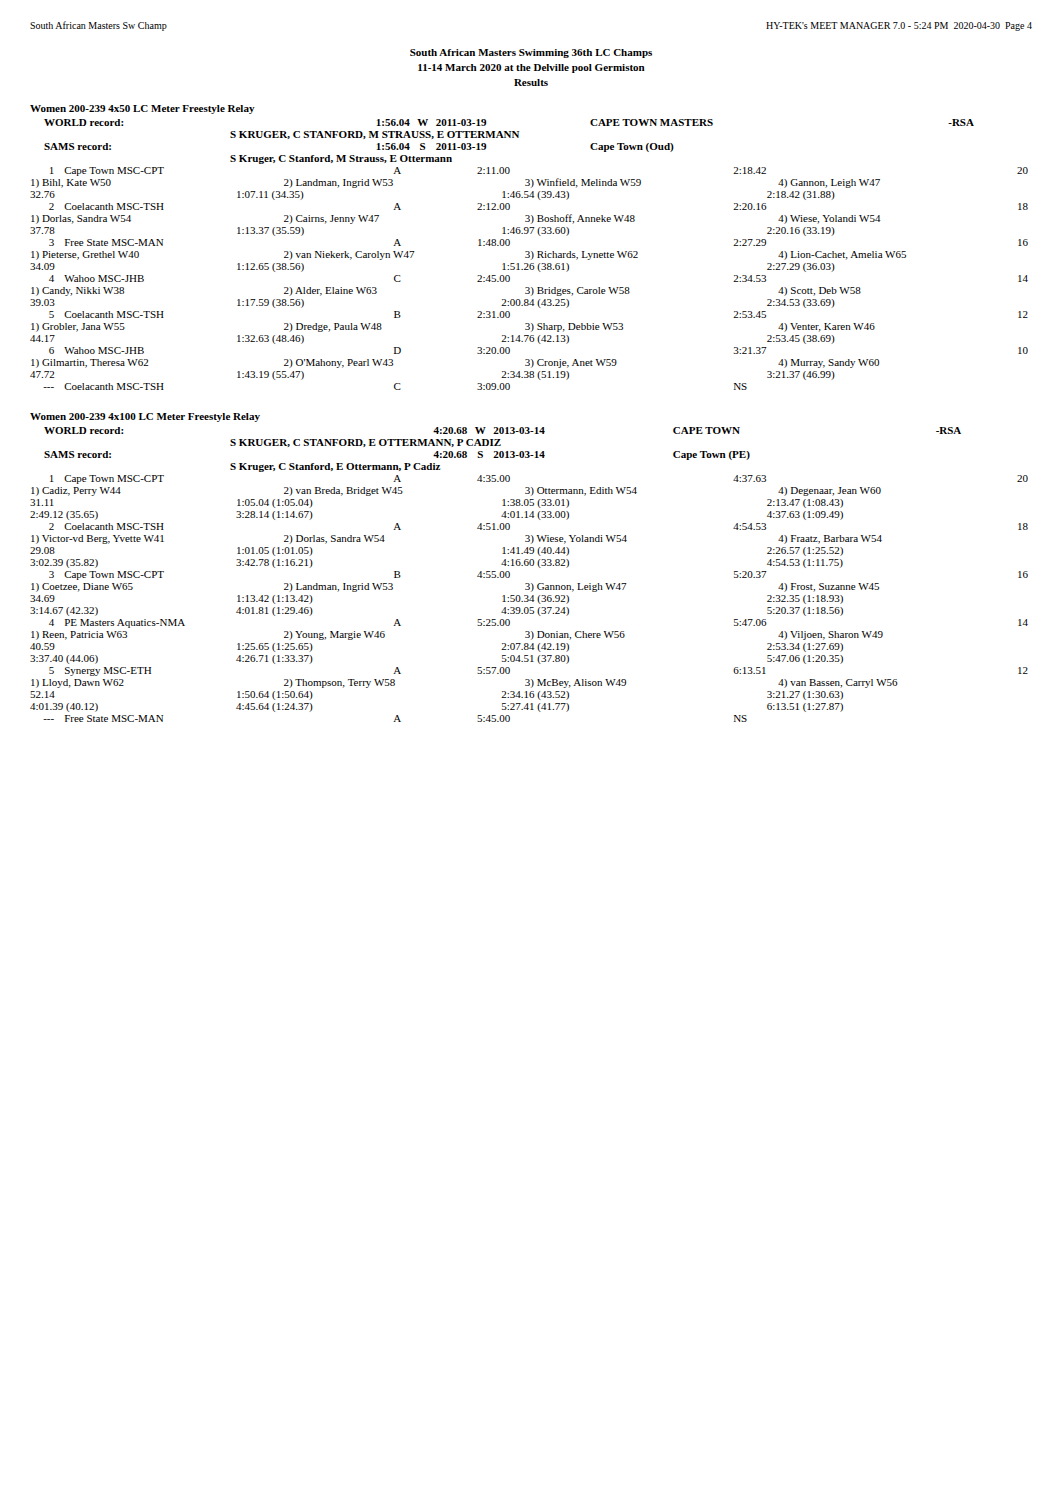South African Masters Sw Champ
HY-TEK's MEET MANAGER 7.0 - 5:24 PM 2020-04-30 Page 4
South African Masters Swimming 36th LC Champs
11-14 March 2020 at the Delville pool Germiston
Results
Women 200-239 4x50 LC Meter Freestyle Relay
| WORLD record: | 1:56.04 | W | 2011-03-19 | CAPE TOWN MASTERS | -RSA |
| S KRUGER, C STANFORD, M STRAUSS, E OTTERMANN |
| SAMS record: | 1:56.04 | S | 2011-03-19 | Cape Town (Oud) | |
| S Kruger, C Stanford, M Strauss, E Ottermann |
| 1 | Cape Town MSC-CPT | A | 2:11.00 | 2:18.42 | 20 |
| 1) Bihl, Kate W50 | 2) Landman, Ingrid W53 | 3) Winfield, Melinda W59 | 4) Gannon, Leigh W47 |
| 32.76 | 1:07.11 (34.35) | 1:46.54 (39.43) | 2:18.42 (31.88) |
| 2 | Coelacanth MSC-TSH | A | 2:12.00 | 2:20.16 | 18 |
| 1) Dorlas, Sandra W54 | 2) Cairns, Jenny W47 | 3) Boshoff, Anneke W48 | 4) Wiese, Yolandi W54 |
| 37.78 | 1:13.37 (35.59) | 1:46.97 (33.60) | 2:20.16 (33.19) |
| 3 | Free State MSC-MAN | A | 1:48.00 | 2:27.29 | 16 |
| 1) Pieterse, Grethel W40 | 2) van Niekerk, Carolyn W47 | 3) Richards, Lynette W62 | 4) Lion-Cachet, Amelia W65 |
| 34.09 | 1:12.65 (38.56) | 1:51.26 (38.61) | 2:27.29 (36.03) |
| 4 | Wahoo MSC-JHB | C | 2:45.00 | 2:34.53 | 14 |
| 1) Candy, Nikki W38 | 2) Alder, Elaine W63 | 3) Bridges, Carole W58 | 4) Scott, Deb W58 |
| 39.03 | 1:17.59 (38.56) | 2:00.84 (43.25) | 2:34.53 (33.69) |
| 5 | Coelacanth MSC-TSH | B | 2:31.00 | 2:53.45 | 12 |
| 1) Grobler, Jana W55 | 2) Dredge, Paula W48 | 3) Sharp, Debbie W53 | 4) Venter, Karen W46 |
| 44.17 | 1:32.63 (48.46) | 2:14.76 (42.13) | 2:53.45 (38.69) |
| 6 | Wahoo MSC-JHB | D | 3:20.00 | 3:21.37 | 10 |
| 1) Gilmartin, Theresa W62 | 2) O'Mahony, Pearl W43 | 3) Cronje, Anet W59 | 4) Murray, Sandy W60 |
| 47.72 | 1:43.19 (55.47) | 2:34.38 (51.19) | 3:21.37 (46.99) |
| --- | Coelacanth MSC-TSH | C | 3:09.00 | NS | |
Women 200-239 4x100 LC Meter Freestyle Relay
| WORLD record: | 4:20.68 | W | 2013-03-14 | CAPE TOWN | -RSA |
| S KRUGER, C STANFORD, E OTTERMANN, P CADIZ |
| SAMS record: | 4:20.68 | S | 2013-03-14 | Cape Town (PE) | |
| S Kruger, C Stanford, E Ottermann, P Cadiz |
| 1 | Cape Town MSC-CPT | A | 4:35.00 | 4:37.63 | 20 |
| 1) Cadiz, Perry W44 | 2) van Breda, Bridget W45 | 3) Ottermann, Edith W54 | 4) Degenaar, Jean W60 |
| 31.11 | 1:05.04 (1:05.04) | 1:38.05 (33.01) | 2:13.47 (1:08.43) |
| 2:49.12 (35.65) | 3:28.14 (1:14.67) | 4:01.14 (33.00) | 4:37.63 (1:09.49) |
| 2 | Coelacanth MSC-TSH | A | 4:51.00 | 4:54.53 | 18 |
| 1) Victor-vd Berg, Yvette W41 | 2) Dorlas, Sandra W54 | 3) Wiese, Yolandi W54 | 4) Fraatz, Barbara W54 |
| 29.08 | 1:01.05 (1:01.05) | 1:41.49 (40.44) | 2:26.57 (1:25.52) |
| 3:02.39 (35.82) | 3:42.78 (1:16.21) | 4:16.60 (33.82) | 4:54.53 (1:11.75) |
| 3 | Cape Town MSC-CPT | B | 4:55.00 | 5:20.37 | 16 |
| 1) Coetzee, Diane W65 | 2) Landman, Ingrid W53 | 3) Gannon, Leigh W47 | 4) Frost, Suzanne W45 |
| 34.69 | 1:13.42 (1:13.42) | 1:50.34 (36.92) | 2:32.35 (1:18.93) |
| 3:14.67 (42.32) | 4:01.81 (1:29.46) | 4:39.05 (37.24) | 5:20.37 (1:18.56) |
| 4 | PE Masters Aquatics-NMA | A | 5:25.00 | 5:47.06 | 14 |
| 1) Reen, Patricia W63 | 2) Young, Margie W46 | 3) Donian, Chere W56 | 4) Viljoen, Sharon W49 |
| 40.59 | 1:25.65 (1:25.65) | 2:07.84 (42.19) | 2:53.34 (1:27.69) |
| 3:37.40 (44.06) | 4:26.71 (1:33.37) | 5:04.51 (37.80) | 5:47.06 (1:20.35) |
| 5 | Synergy MSC-ETH | A | 5:57.00 | 6:13.51 | 12 |
| 1) Lloyd, Dawn W62 | 2) Thompson, Terry W58 | 3) McBey, Alison W49 | 4) van Bassen, Carryl W56 |
| 52.14 | 1:50.64 (1:50.64) | 2:34.16 (43.52) | 3:21.27 (1:30.63) |
| 4:01.39 (40.12) | 4:45.64 (1:24.37) | 5:27.41 (41.77) | 6:13.51 (1:27.87) |
| --- | Free State MSC-MAN | A | 5:45.00 | NS | |